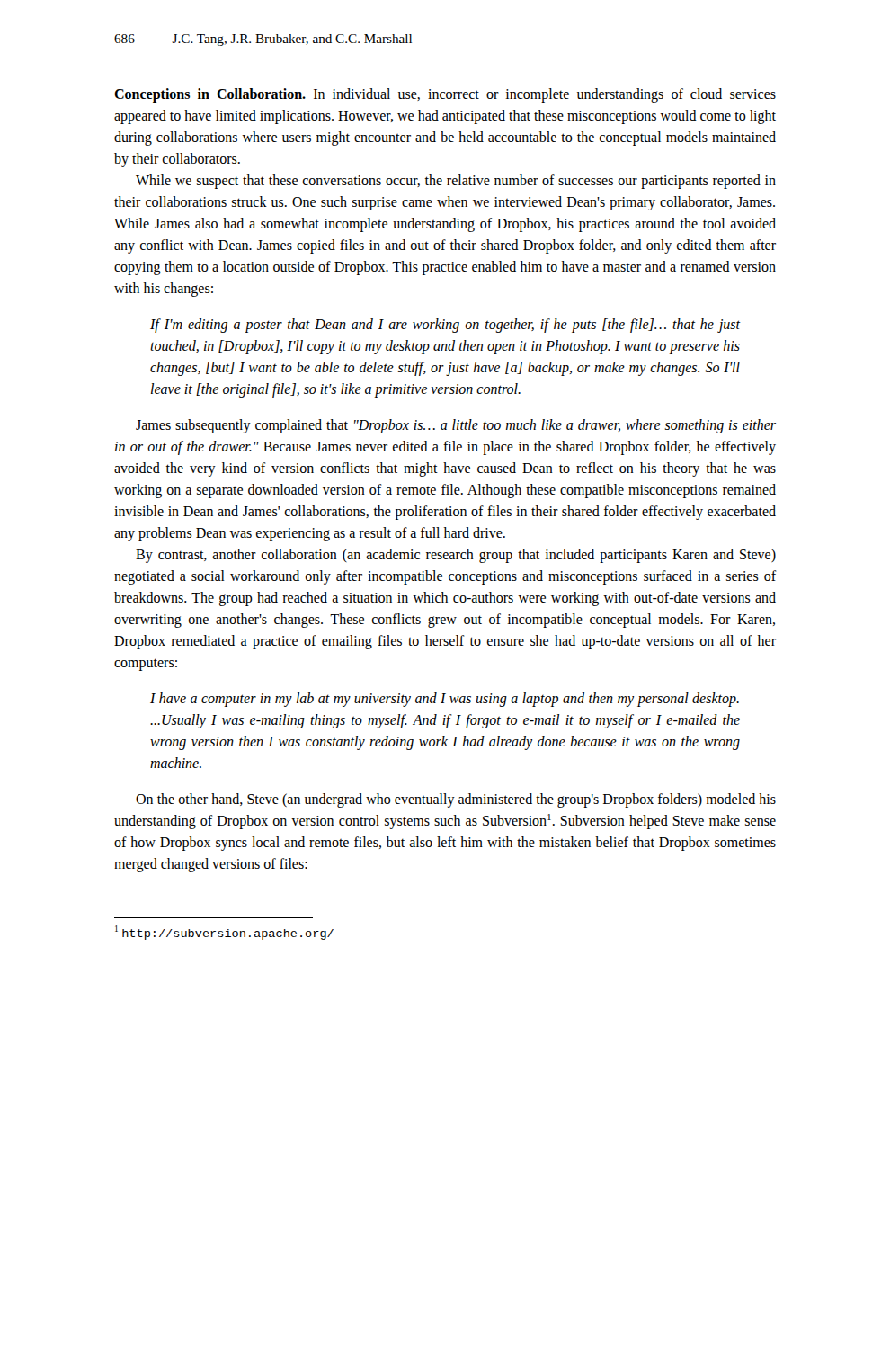686 J.C. Tang, J.R. Brubaker, and C.C. Marshall
Conceptions in Collaboration. In individual use, incorrect or incomplete understandings of cloud services appeared to have limited implications. However, we had anticipated that these misconceptions would come to light during collaborations where users might encounter and be held accountable to the conceptual models maintained by their collaborators.
While we suspect that these conversations occur, the relative number of successes our participants reported in their collaborations struck us. One such surprise came when we interviewed Dean's primary collaborator, James. While James also had a somewhat incomplete understanding of Dropbox, his practices around the tool avoided any conflict with Dean. James copied files in and out of their shared Dropbox folder, and only edited them after copying them to a location outside of Dropbox. This practice enabled him to have a master and a renamed version with his changes:
If I'm editing a poster that Dean and I are working on together, if he puts [the file]… that he just touched, in [Dropbox], I'll copy it to my desktop and then open it in Photoshop. I want to preserve his changes, [but] I want to be able to delete stuff, or just have [a] backup, or make my changes. So I'll leave it [the original file], so it's like a primitive version control.
James subsequently complained that "Dropbox is… a little too much like a drawer, where something is either in or out of the drawer." Because James never edited a file in place in the shared Dropbox folder, he effectively avoided the very kind of version conflicts that might have caused Dean to reflect on his theory that he was working on a separate downloaded version of a remote file. Although these compatible misconceptions remained invisible in Dean and James' collaborations, the proliferation of files in their shared folder effectively exacerbated any problems Dean was experiencing as a result of a full hard drive.
By contrast, another collaboration (an academic research group that included participants Karen and Steve) negotiated a social workaround only after incompatible conceptions and misconceptions surfaced in a series of breakdowns. The group had reached a situation in which co-authors were working with out-of-date versions and overwriting one another's changes. These conflicts grew out of incompatible conceptual models. For Karen, Dropbox remediated a practice of emailing files to herself to ensure she had up-to-date versions on all of her computers:
I have a computer in my lab at my university and I was using a laptop and then my personal desktop. ...Usually I was e-mailing things to myself. And if I forgot to e-mail it to myself or I e-mailed the wrong version then I was constantly redoing work I had already done because it was on the wrong machine.
On the other hand, Steve (an undergrad who eventually administered the group's Dropbox folders) modeled his understanding of Dropbox on version control systems such as Subversion1. Subversion helped Steve make sense of how Dropbox syncs local and remote files, but also left him with the mistaken belief that Dropbox sometimes merged changed versions of files:
1 http://subversion.apache.org/